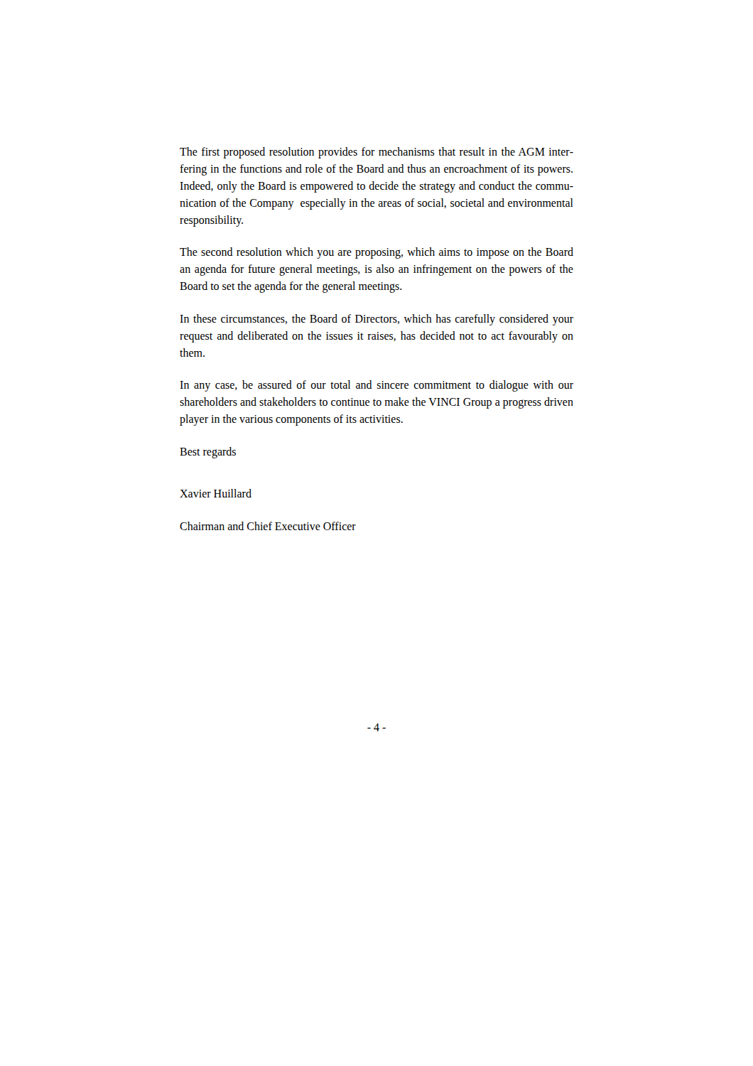The first proposed resolution provides for mechanisms that result in the AGM interfering in the functions and role of the Board and thus an encroachment of its powers. Indeed, only the Board is empowered to decide the strategy and conduct the communication of the Company especially in the areas of social, societal and environmental responsibility.
The second resolution which you are proposing, which aims to impose on the Board an agenda for future general meetings, is also an infringement on the powers of the Board to set the agenda for the general meetings.
In these circumstances, the Board of Directors, which has carefully considered your request and deliberated on the issues it raises, has decided not to act favourably on them.
In any case, be assured of our total and sincere commitment to dialogue with our shareholders and stakeholders to continue to make the VINCI Group a progress driven player in the various components of its activities.
Best regards
Xavier Huillard
Chairman and Chief Executive Officer
- 4 -